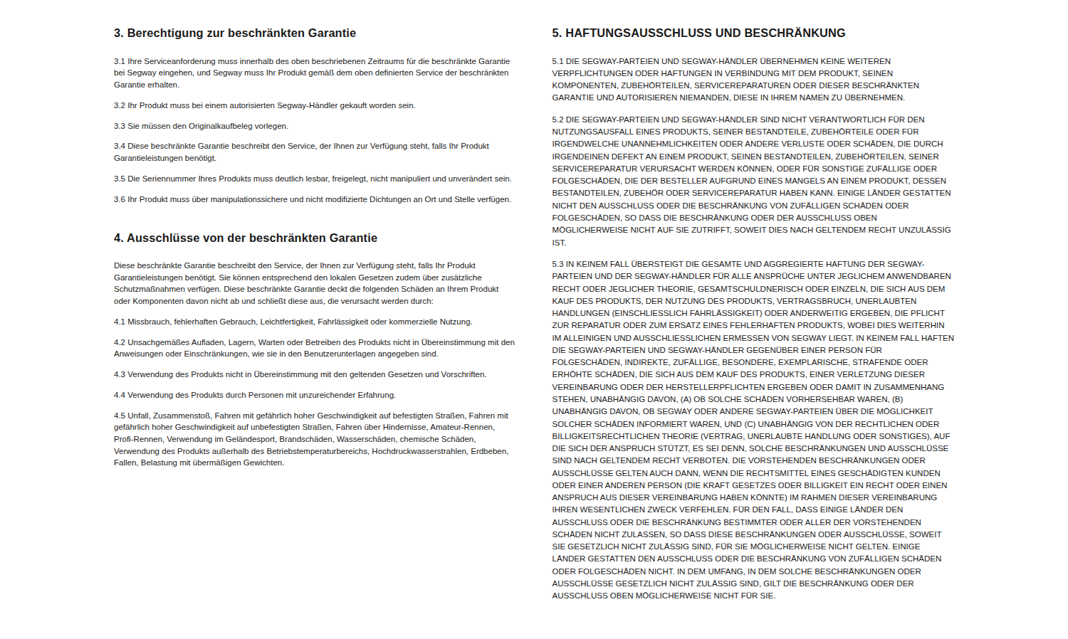3. Berechtigung zur beschränkten Garantie
3.1 Ihre Serviceanforderung muss innerhalb des oben beschriebenen Zeitraums für die beschränkte Garantie bei Segway eingehen, und Segway muss Ihr Produkt gemäß dem oben definierten Service der beschränkten Garantie erhalten.
3.2 Ihr Produkt muss bei einem autorisierten Segway-Händler gekauft worden sein.
3.3 Sie müssen den Originalkaufbeleg vorlegen.
3.4 Diese beschränkte Garantie beschreibt den Service, der Ihnen zur Verfügung steht, falls Ihr Produkt Garantieleistungen benötigt.
3.5 Die Seriennummer Ihres Produkts muss deutlich lesbar, freigelegt, nicht manipuliert und unverändert sein.
3.6 Ihr Produkt muss über manipulationssichere und nicht modifizierte Dichtungen an Ort und Stelle verfügen.
4. Ausschlüsse von der beschränkten Garantie
Diese beschränkte Garantie beschreibt den Service, der Ihnen zur Verfügung steht, falls Ihr Produkt Garantieleistungen benötigt. Sie können entsprechend den lokalen Gesetzen zudem über zusätzliche Schutzmaßnahmen verfügen. Diese beschränkte Garantie deckt die folgenden Schäden an Ihrem Produkt oder Komponenten davon nicht ab und schließt diese aus, die verursacht werden durch:
4.1 Missbrauch, fehlerhaften Gebrauch, Leichtfertigkeit, Fahrlässigkeit oder kommerzielle Nutzung.
4.2 Unsachgemäßes Aufladen, Lagern, Warten oder Betreiben des Produkts nicht in Übereinstimmung mit den Anweisungen oder Einschränkungen, wie sie in den Benutzerunterlagen angegeben sind.
4.3 Verwendung des Produkts nicht in Übereinstimmung mit den geltenden Gesetzen und Vorschriften.
4.4 Verwendung des Produkts durch Personen mit unzureichender Erfahrung.
4.5 Unfall, Zusammenstoß, Fahren mit gefährlich hoher Geschwindigkeit auf befestigten Straßen, Fahren mit gefährlich hoher Geschwindigkeit auf unbefestigten Straßen, Fahren über Hindernisse, Amateur-Rennen, Profi-Rennen, Verwendung im Geländesport, Brandschäden, Wasserschäden, chemische Schäden, Verwendung des Produkts außerhalb des Betriebstemperaturbereichs, Hochdruckwasserstrahlen, Erdbeben, Fallen, Belastung mit übermäßigen Gewichten.
5. Haftungsausschluss und Beschränkung
5.1 Die Segway-Parteien und Segway-Händler übernehmen keine weiteren Verpflichtungen oder Haftungen in Verbindung mit dem Produkt, seinen Komponenten, Zubehörteilen, Servicereparaturen oder dieser beschränkten Garantie und autorisieren niemanden, diese in ihrem Namen zu übernehmen.
5.2 Die Segway-Parteien und Segway-Händler sind nicht verantwortlich für den Nutzungsausfall eines Produkts, seiner Bestandteile, Zubehörteile oder für irgendwelche Unannehmlichkeiten oder andere Verluste oder Schäden, die durch irgendeinen Defekt an einem Produkt, seinen Bestandteilen, Zubehörteilen, seiner Servicereparatur verursacht werden können, oder für sonstige zufällige oder Folgeschäden, die der Besteller aufgrund eines Mangels an einem Produkt, dessen Bestandteilen, Zubehör oder Servicereparatur haben kann. Einige Länder gestatten nicht den Ausschluss oder die Beschränkung von zufälligen Schäden oder Folgeschäden, so dass die Beschränkung oder der Ausschluss oben möglicherweise nicht auf Sie zutrifft, soweit dies nach geltendem Recht unzulässig ist.
5.3 In keinem Fall übersteigt die gesamte und aggregierte Haftung der Segway-Parteien und der Segway-Händler für alle Ansprüche unter jeglichem anwendbaren Recht oder jeglicher Theorie, gesamtschuldnerisch oder einzeln, die sich aus dem Kauf des Produkts, der Nutzung des Produkts, Vertragsbruch, unerlaubten Handlungen (einschliesslich Fahrlässigkeit) oder anderweitig ergeben, die Pflicht zur Reparatur oder zum Ersatz eines fehlerhaften Produkts, wobei dies weiterhin im alleinigen und ausschliesslichen Ermessen von Segway liegt. In keinem Fall haften die Segway-Parteien und Segway-Händler gegenüber einer Person für Folgeschäden, indirekte, zufällige, besondere, exemplarische, strafende oder erhöhte Schäden, die sich aus dem Kauf des Produkts, einer Verletzung dieser Vereinbarung oder der Herstellerpflichten ergeben oder damit in Zusammenhang stehen, unabhängig davon, (a) ob solche Schäden vorhersehbar waren, (b) unabhängig davon, ob Segway oder andere Segway-Parteien über die Möglichkeit solcher Schäden informiert waren, und (c) unabhängig von der rechtlichen oder billigkeitsrechtlichen Theorie (Vertrag, unerlaubte Handlung oder sonstiges), auf die sich der Anspruch stützt, es sei denn, solche Beschränkungen und Ausschlüsse sind nach geltendem Recht verboten. Die vorstehenden Beschränkungen oder Ausschlüsse gelten auch dann, wenn die Rechtsmittel eines geschädigten Kunden oder einer anderen Person (die kraft Gesetzes oder Billigkeit ein Recht oder einen Anspruch aus dieser Vereinbarung haben könnte) im Rahmen dieser Vereinbarung ihren wesentlichen Zweck verfehlen. Für den Fall, dass einige Länder den Ausschluss oder die Beschränkung bestimmter oder aller der vorstehenden Schäden nicht zulassen, so dass diese Beschränkungen oder Ausschlüsse, soweit sie gesetzlich nicht zulässig sind, für sie möglicherweise nicht gelten. Einige Länder gestatten den Ausschluss oder die Beschränkung von zufälligen Schäden oder Folgeschäden nicht. In dem Umfang, in dem solche Beschränkungen oder Ausschlüsse gesetzlich nicht zulässig sind, gilt die Beschränkung oder der Ausschluss oben möglicherweise nicht für Sie.